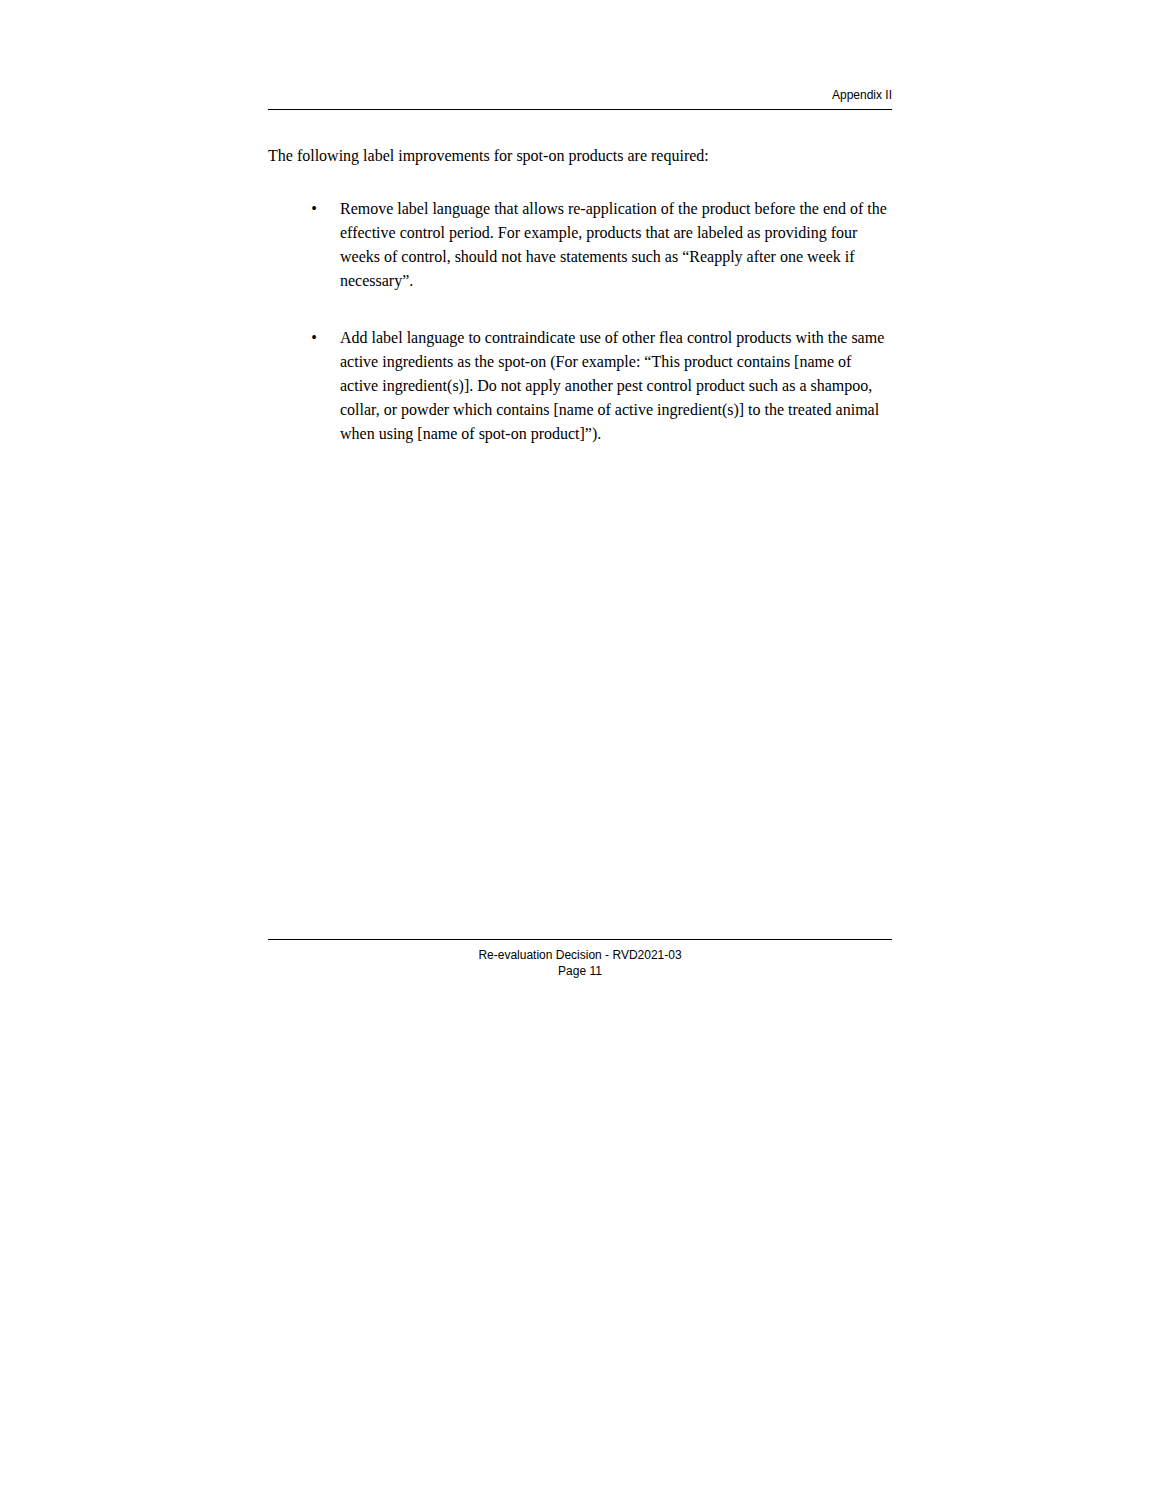Appendix II
The following label improvements for spot-on products are required:
Remove label language that allows re-application of the product before the end of the effective control period. For example, products that are labeled as providing four weeks of control, should not have statements such as “Reapply after one week if necessary”.
Add label language to contraindicate use of other flea control products with the same active ingredients as the spot-on (For example: “This product contains [name of active ingredient(s)]. Do not apply another pest control product such as a shampoo, collar, or powder which contains [name of active ingredient(s)] to the treated animal when using [name of spot-on product]”).
Re-evaluation Decision - RVD2021-03
Page 11